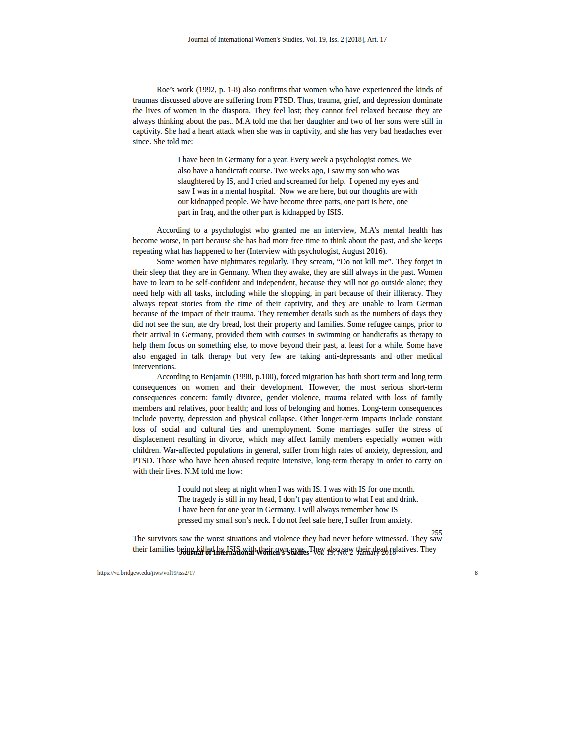Journal of International Women's Studies, Vol. 19, Iss. 2 [2018], Art. 17
Roe’s work (1992, p. 1-8) also confirms that women who have experienced the kinds of traumas discussed above are suffering from PTSD. Thus, trauma, grief, and depression dominate the lives of women in the diaspora. They feel lost; they cannot feel relaxed because they are always thinking about the past. M.A told me that her daughter and two of her sons were still in captivity. She had a heart attack when she was in captivity, and she has very bad headaches ever since. She told me:
I have been in Germany for a year. Every week a psychologist comes. We also have a handicraft course. Two weeks ago, I saw my son who was slaughtered by IS, and I cried and screamed for help. I opened my eyes and saw I was in a mental hospital. Now we are here, but our thoughts are with our kidnapped people. We have become three parts, one part is here, one part in Iraq, and the other part is kidnapped by ISIS.
According to a psychologist who granted me an interview, M.A’s mental health has become worse, in part because she has had more free time to think about the past, and she keeps repeating what has happened to her (Interview with psychologist, August 2016).
Some women have nightmares regularly. They scream, “Do not kill me”. They forget in their sleep that they are in Germany. When they awake, they are still always in the past. Women have to learn to be self-confident and independent, because they will not go outside alone; they need help with all tasks, including while the shopping, in part because of their illiteracy. They always repeat stories from the time of their captivity, and they are unable to learn German because of the impact of their trauma. They remember details such as the numbers of days they did not see the sun, ate dry bread, lost their property and families. Some refugee camps, prior to their arrival in Germany, provided them with courses in swimming or handicrafts as therapy to help them focus on something else, to move beyond their past, at least for a while. Some have also engaged in talk therapy but very few are taking anti-depressants and other medical interventions.
According to Benjamin (1998, p.100), forced migration has both short term and long term consequences on women and their development. However, the most serious short-term consequences concern: family divorce, gender violence, trauma related with loss of family members and relatives, poor health; and loss of belonging and homes. Long-term consequences include poverty, depression and physical collapse. Other longer-term impacts include constant loss of social and cultural ties and unemployment. Some marriages suffer the stress of displacement resulting in divorce, which may affect family members especially women with children. War-affected populations in general, suffer from high rates of anxiety, depression, and PTSD. Those who have been abused require intensive, long-term therapy in order to carry on with their lives. N.M told me how:
I could not sleep at night when I was with IS. I was with IS for one month. The tragedy is still in my head, I don’t pay attention to what I eat and drink. I have been for one year in Germany. I will always remember how IS pressed my small son’s neck. I do not feel safe here, I suffer from anxiety.
The survivors saw the worst situations and violence they had never before witnessed. They saw their families being killed by ISIS with their own eyes. They also saw their dead relatives. They
255
Journal of International Women’s Studies Vol. 19, No. 2 January 2018
https://vc.bridgew.edu/jiws/vol19/iss2/17 8